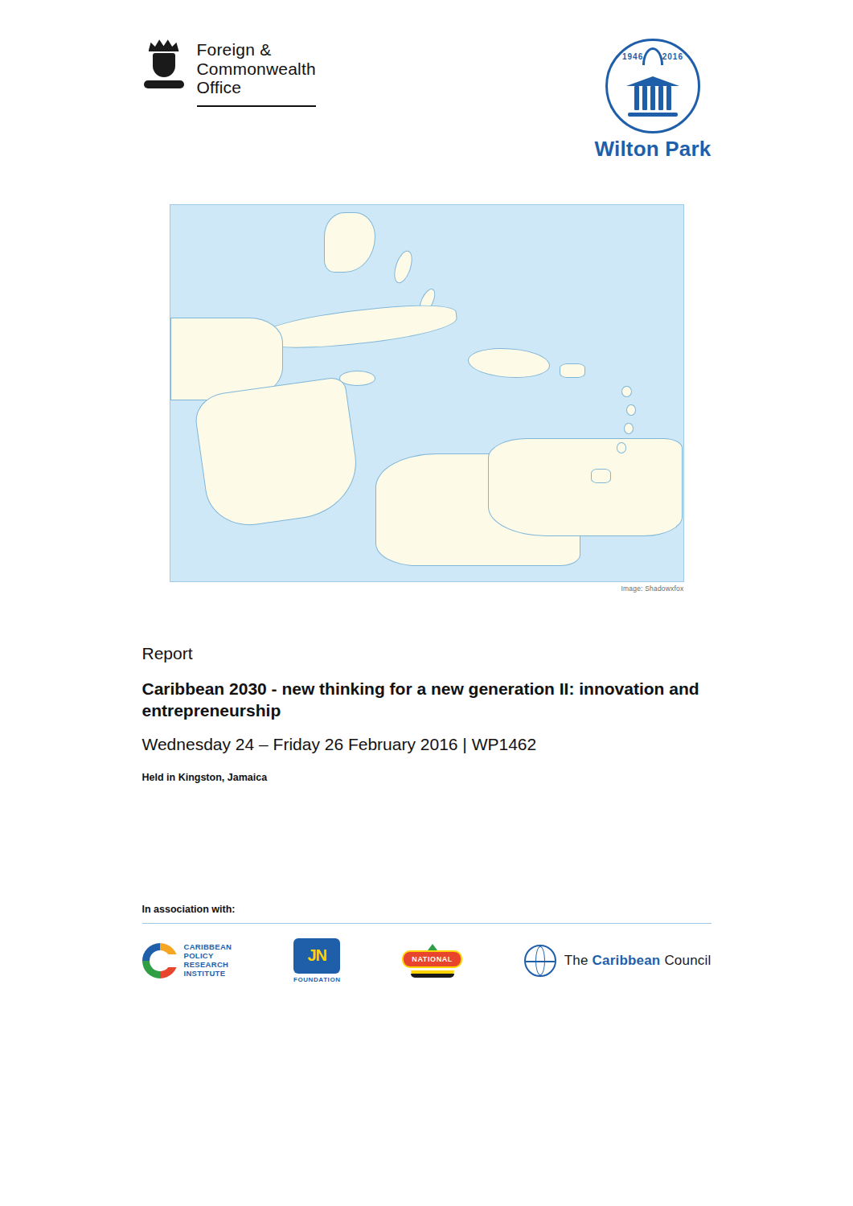Foreign &
Commonwealth
Office
19462016
Wilton Park
Image: Shadowxfox
Report
Caribbean 2030 - new thinking for a new generation II: innovation and entrepreneurship
Wednesday 24 – Friday 26 February 2016 | WP1462
Held in Kingston, Jamaica
In association with:
CARIBBEAN
POLICY
RESEARCH
INSTITUTE
JN
FOUNDATION
NATIONAL
The Caribbean Council